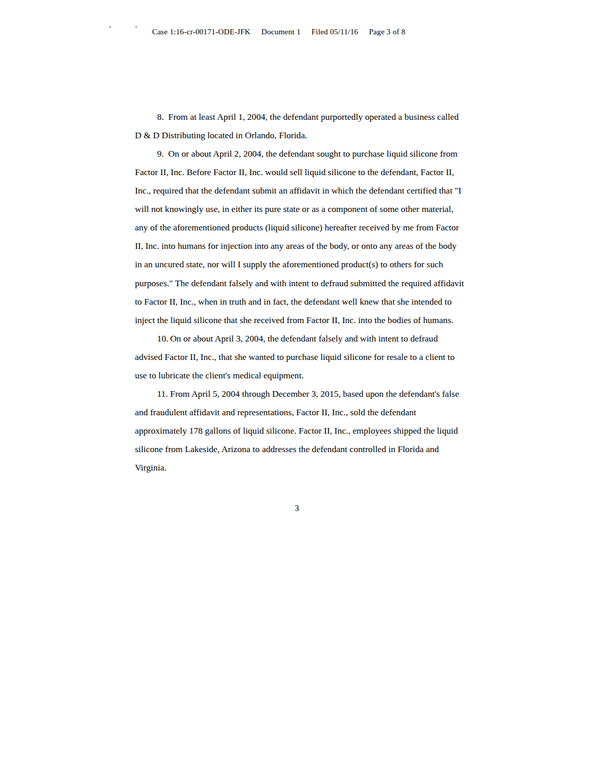‘
’
Case 1:16-cr-00171-ODE-JFK Document 1 Filed 05/11/16 Page 3 of 8
8. From at least April 1, 2004, the defendant purportedly operated a business called D & D Distributing located in Orlando, Florida.
9. On or about April 2, 2004, the defendant sought to purchase liquid silicone from Factor II, Inc. Before Factor II, Inc. would sell liquid silicone to the defendant, Factor II, Inc., required that the defendant submit an affidavit in which the defendant certified that "I will not knowingly use, in either its pure state or as a component of some other material, any of the aforementioned products (liquid silicone) hereafter received by me from Factor II, Inc. into humans for injection into any areas of the body, or onto any areas of the body in an uncured state, nor will I supply the aforementioned product(s) to others for such purposes." The defendant falsely and with intent to defraud submitted the required affidavit to Factor II, Inc., when in truth and in fact, the defendant well knew that she intended to inject the liquid silicone that she received from Factor II, Inc. into the bodies of humans.
10. On or about April 3, 2004, the defendant falsely and with intent to defraud advised Factor II, Inc., that she wanted to purchase liquid silicone for resale to a client to use to lubricate the client's medical equipment.
11. From April 5, 2004 through December 3, 2015, based upon the defendant's false and fraudulent affidavit and representations, Factor II, Inc., sold the defendant approximately 178 gallons of liquid silicone. Factor II, Inc., employees shipped the liquid silicone from Lakeside, Arizona to addresses the defendant controlled in Florida and Virginia.
3